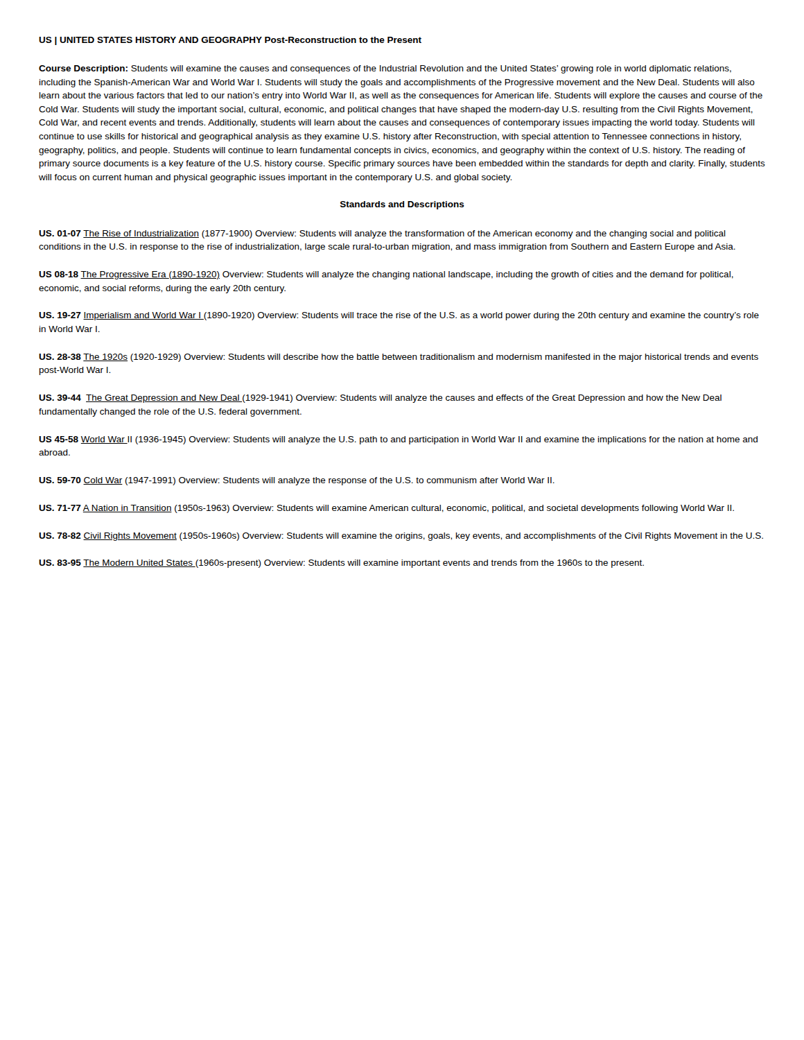US | UNITED STATES HISTORY AND GEOGRAPHY Post-Reconstruction to the Present
Course Description: Students will examine the causes and consequences of the Industrial Revolution and the United States’ growing role in world diplomatic relations, including the Spanish-American War and World War I. Students will study the goals and accomplishments of the Progressive movement and the New Deal. Students will also learn about the various factors that led to our nation’s entry into World War II, as well as the consequences for American life. Students will explore the causes and course of the Cold War. Students will study the important social, cultural, economic, and political changes that have shaped the modern-day U.S. resulting from the Civil Rights Movement, Cold War, and recent events and trends. Additionally, students will learn about the causes and consequences of contemporary issues impacting the world today. Students will continue to use skills for historical and geographical analysis as they examine U.S. history after Reconstruction, with special attention to Tennessee connections in history, geography, politics, and people. Students will continue to learn fundamental concepts in civics, economics, and geography within the context of U.S. history. The reading of primary source documents is a key feature of the U.S. history course. Specific primary sources have been embedded within the standards for depth and clarity. Finally, students will focus on current human and physical geographic issues important in the contemporary U.S. and global society.
Standards and Descriptions
US. 01-07 The Rise of Industrialization (1877-1900) Overview: Students will analyze the transformation of the American economy and the changing social and political conditions in the U.S. in response to the rise of industrialization, large scale rural-to-urban migration, and mass immigration from Southern and Eastern Europe and Asia.
US 08-18 The Progressive Era (1890-1920) Overview: Students will analyze the changing national landscape, including the growth of cities and the demand for political, economic, and social reforms, during the early 20th century.
US. 19-27 Imperialism and World War I (1890-1920) Overview: Students will trace the rise of the U.S. as a world power during the 20th century and examine the country’s role in World War I.
US. 28-38 The 1920s (1920-1929) Overview: Students will describe how the battle between traditionalism and modernism manifested in the major historical trends and events post-World War I.
US. 39-44 The Great Depression and New Deal (1929-1941) Overview: Students will analyze the causes and effects of the Great Depression and how the New Deal fundamentally changed the role of the U.S. federal government.
US 45-58 World War II (1936-1945) Overview: Students will analyze the U.S. path to and participation in World War II and examine the implications for the nation at home and abroad.
US. 59-70 Cold War (1947-1991) Overview: Students will analyze the response of the U.S. to communism after World War II.
US. 71-77 A Nation in Transition (1950s-1963) Overview: Students will examine American cultural, economic, political, and societal developments following World War II.
US. 78-82 Civil Rights Movement (1950s-1960s) Overview: Students will examine the origins, goals, key events, and accomplishments of the Civil Rights Movement in the U.S.
US. 83-95 The Modern United States (1960s-present) Overview: Students will examine important events and trends from the 1960s to the present.